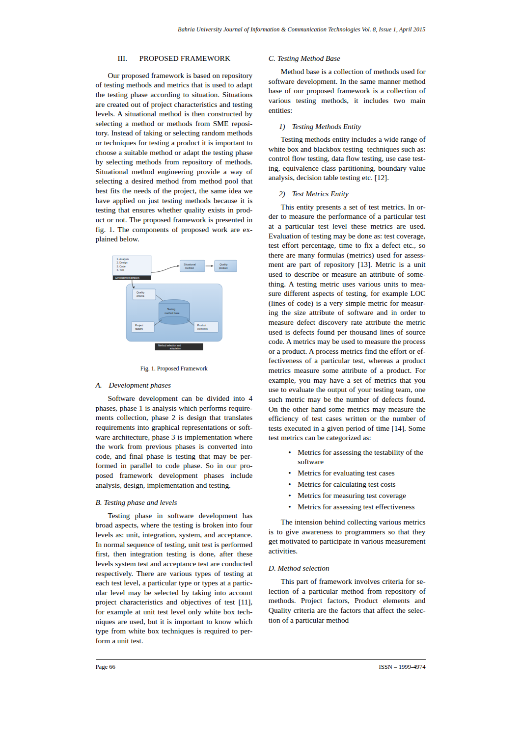Bahria University Journal of Information & Communication Technologies Vol. 8, Issue 1, April 2015
III. Proposed Framework
Our proposed framework is based on repository of testing methods and metrics that is used to adapt the testing phase according to situation. Situations are created out of project characteristics and testing levels. A situational method is then constructed by selecting a method or methods from SME repository. Instead of taking or selecting random methods or techniques for testing a product it is important to choose a suitable method or adapt the testing phase by selecting methods from repository of methods. Situational method engineering provide a way of selecting a desired method from method pool that best fits the needs of the project, the same idea we have applied on just testing methods because it is testing that ensures whether quality exists in product or not. The proposed framework is presented in fig. 1. The components of proposed work are explained below.
1. Analysis 2. Design 3. Code 4. Test Development phases Situational method Quality product Quality criteria Testing method base Project factors Product elements Method selection and adaptation
Fig. 1. Proposed Framework
A. Development phases
Software development can be divided into 4 phases, phase 1 is analysis which performs requirements collection, phase 2 is design that translates requirements into graphical representations or software architecture, phase 3 is implementation where the work from previous phases is converted into code, and final phase is testing that may be performed in parallel to code phase. So in our proposed framework development phases include analysis, design, implementation and testing.
B. Testing phase and levels
Testing phase in software development has broad aspects, where the testing is broken into four levels as: unit, integration, system, and acceptance. In normal sequence of testing, unit test is performed first, then integration testing is done, after these levels system test and acceptance test are conducted respectively. There are various types of testing at each test level, a particular type or types at a particular level may be selected by taking into account project characteristics and objectives of test [11], for example at unit test level only white box techniques are used, but it is important to know which type from white box techniques is required to perform a unit test.
C. Testing Method Base
Method base is a collection of methods used for software development. In the same manner method base of our proposed framework is a collection of various testing methods, it includes two main entities:
1) Testing Methods Entity
Testing methods entity includes a wide range of white box and blackbox testing techniques such as: control flow testing, data flow testing, use case testing, equivalence class partitioning, boundary value analysis, decision table testing etc. [12].
2) Test Metrics Entity
This entity presents a set of test metrics. In order to measure the performance of a particular test at a particular test level these metrics are used. Evaluation of testing may be done as: test coverage, test effort percentage, time to fix a defect etc., so there are many formulas (metrics) used for assessment are part of repository [13]. Metric is a unit used to describe or measure an attribute of something. A testing metric uses various units to measure different aspects of testing, for example LOC (lines of code) is a very simple metric for measuring the size attribute of software and in order to measure defect discovery rate attribute the metric used is defects found per thousand lines of source code. A metrics may be used to measure the process or a product. A process metrics find the effort or effectiveness of a particular test, whereas a product metrics measure some attribute of a product. For example, you may have a set of metrics that you use to evaluate the output of your testing team, one such metric may be the number of defects found. On the other hand some metrics may measure the efficiency of test cases written or the number of tests executed in a given period of time [14]. Some test metrics can be categorized as:
Metrics for assessing the testability of the software
Metrics for evaluating test cases
Metrics for calculating test costs
Metrics for measuring test coverage
Metrics for assessing test effectiveness
The intension behind collecting various metrics is to give awareness to programmers so that they get motivated to participate in various measurement activities.
D. Method selection
This part of framework involves criteria for selection of a particular method from repository of methods. Project factors, Product elements and Quality criteria are the factors that affect the selection of a particular method
Page 66 ISSN – 1999-4974